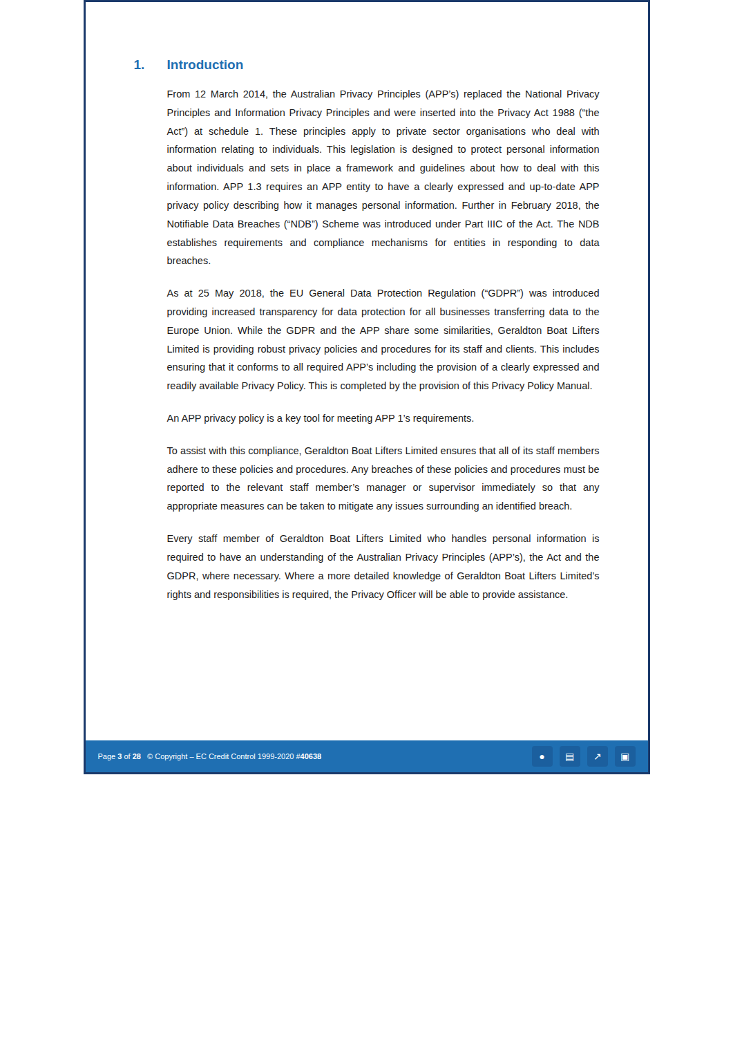1. Introduction
From 12 March 2014, the Australian Privacy Principles (APP’s) replaced the National Privacy Principles and Information Privacy Principles and were inserted into the Privacy Act 1988 (“the Act”) at schedule 1. These principles apply to private sector organisations who deal with information relating to individuals. This legislation is designed to protect personal information about individuals and sets in place a framework and guidelines about how to deal with this information. APP 1.3 requires an APP entity to have a clearly expressed and up-to-date APP privacy policy describing how it manages personal information. Further in February 2018, the Notifiable Data Breaches (“NDB”) Scheme was introduced under Part IIIC of the Act. The NDB establishes requirements and compliance mechanisms for entities in responding to data breaches.
As at 25 May 2018, the EU General Data Protection Regulation (“GDPR”) was introduced providing increased transparency for data protection for all businesses transferring data to the Europe Union. While the GDPR and the APP share some similarities, Geraldton Boat Lifters Limited is providing robust privacy policies and procedures for its staff and clients. This includes ensuring that it conforms to all required APP’s including the provision of a clearly expressed and readily available Privacy Policy. This is completed by the provision of this Privacy Policy Manual.
An APP privacy policy is a key tool for meeting APP 1’s requirements.
To assist with this compliance, Geraldton Boat Lifters Limited ensures that all of its staff members adhere to these policies and procedures. Any breaches of these policies and procedures must be reported to the relevant staff member’s manager or supervisor immediately so that any appropriate measures can be taken to mitigate any issues surrounding an identified breach.
Every staff member of Geraldton Boat Lifters Limited who handles personal information is required to have an understanding of the Australian Privacy Principles (APP’s), the Act and the GDPR, where necessary. Where a more detailed knowledge of Geraldton Boat Lifters Limited’s rights and responsibilities is required, the Privacy Officer will be able to provide assistance.
Page 3 of 28 © Copyright – EC Credit Control 1999-2020 #40638
●
▤
↗
▣